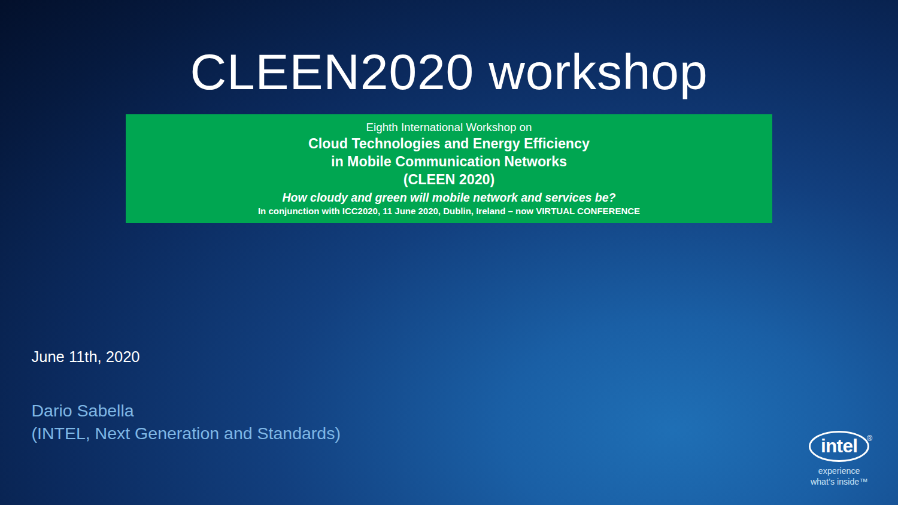CLEEN2020 workshop
Eighth International Workshop on
Cloud Technologies and Energy Efficiency
in Mobile Communication Networks
(CLEEN 2020)
How cloudy and green will mobile network and services be?
In conjunction with ICC2020, 11 June 2020, Dublin, Ireland – now VIRTUAL CONFERENCE
June 11th, 2020
Dario Sabella
(INTEL, Next Generation and Standards)
intel®
experience
what’s inside™